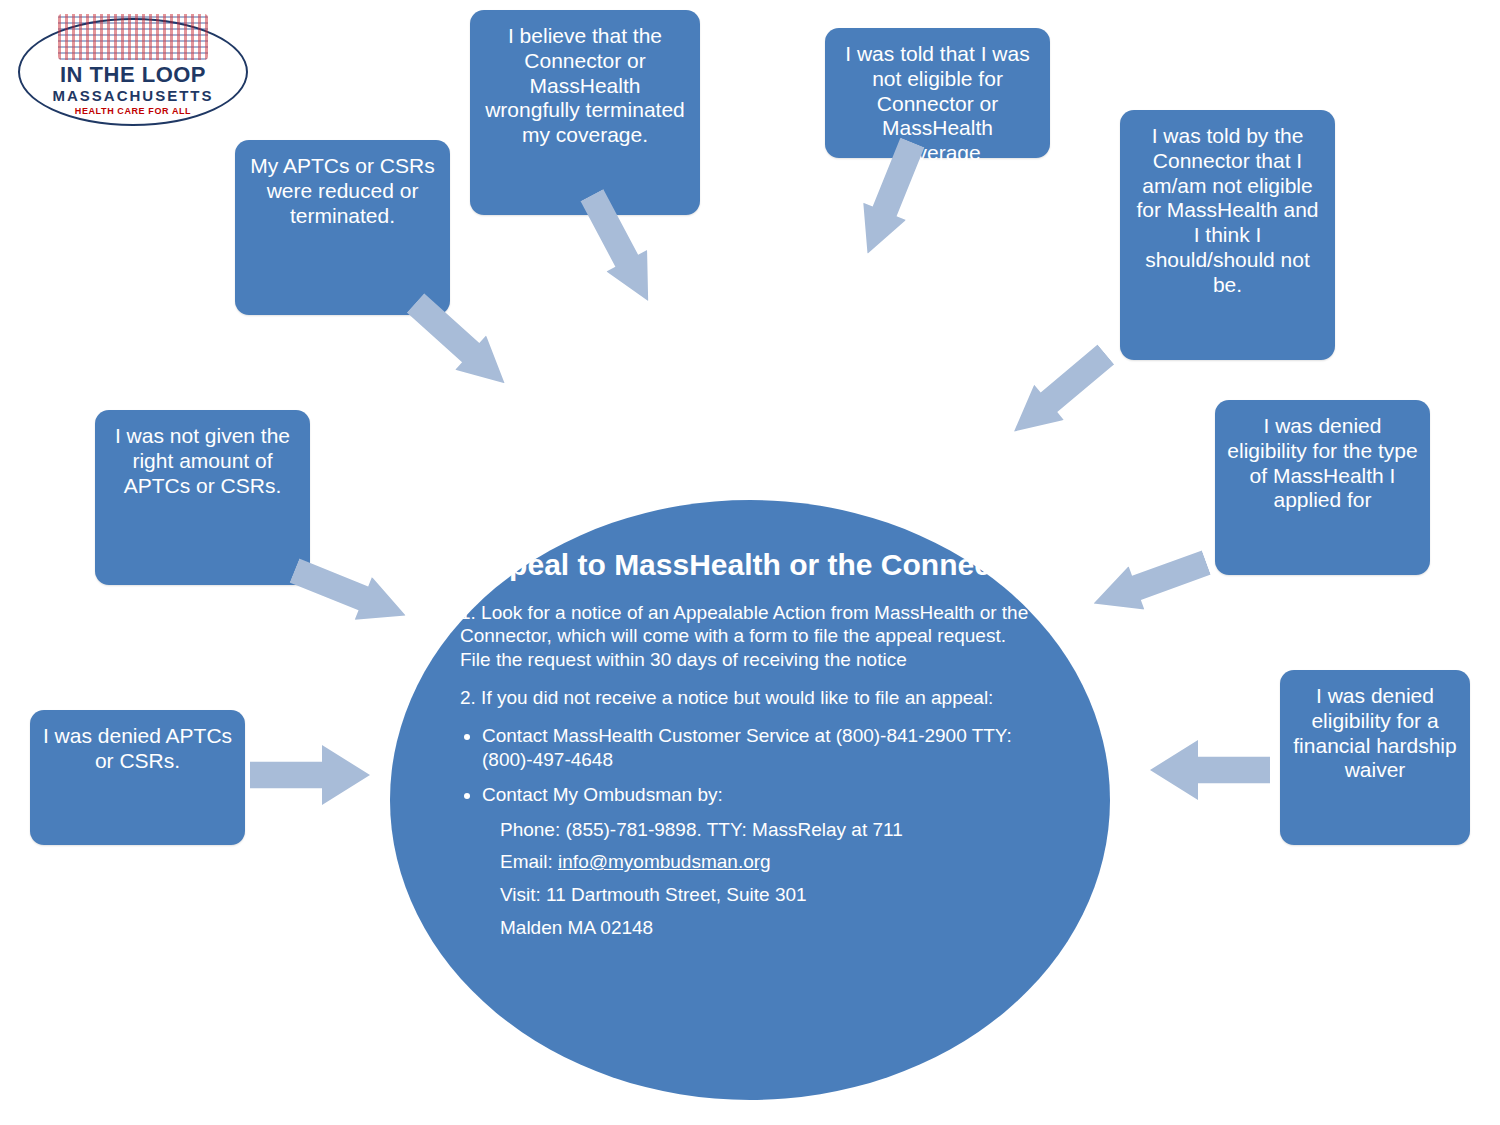IN THE LOOP
MASSACHUSETTS
HEALTH CARE FOR ALL
I believe that the Connector or MassHealth wrongfully terminated my coverage.
I was told that I was not eligible for Connector or MassHealth coverage
I was told by the Connector that I am/am not eligible for MassHealth and I think I should/should not be.
My APTCs or CSRs were reduced or terminated.
I was denied eligibility for the type of MassHealth I applied for
I was not given the right amount of APTCs or CSRs.
I was denied eligibility for a financial hardship waiver
I was denied APTCs or CSRs.
Appeal to MassHealth or the Connector
1. Look for a notice of an Appealable Action from MassHealth or the Connector, which will come with a form to file the appeal request. File the request within 30 days of receiving the notice
2. If you did not receive a notice but would like to file an appeal:
Contact MassHealth Customer Service at (800)-841-2900 TTY: (800)-497-4648
Contact My Ombudsman by:
Phone: (855)-781-9898. TTY: MassRelay at 711
Email: info@myombudsman.org
Visit: 11 Dartmouth Street, Suite 301
Malden MA 02148